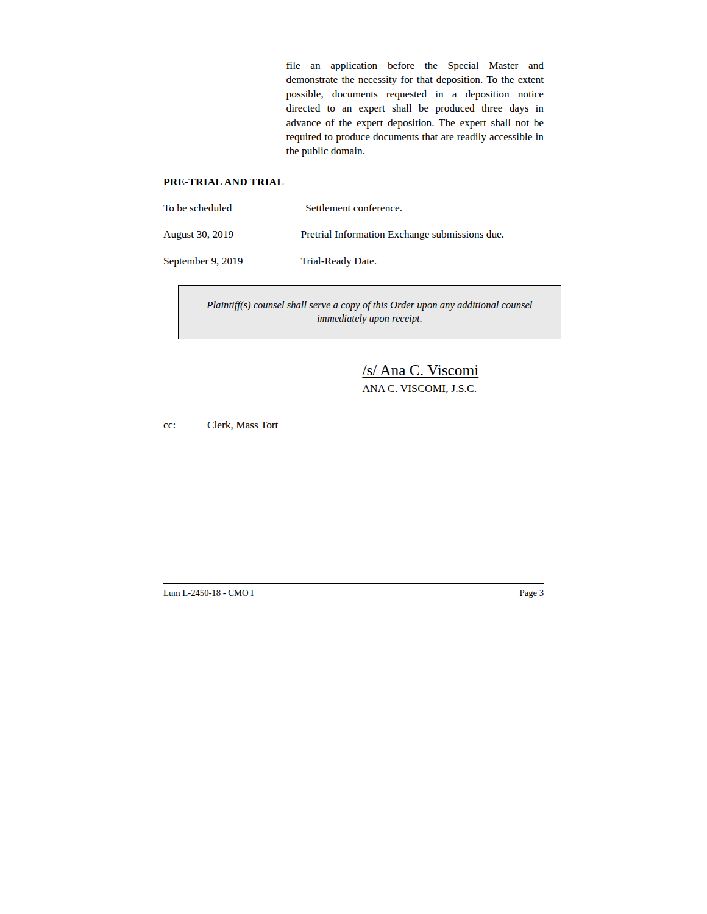file an application before the Special Master and demonstrate the necessity for that deposition. To the extent possible, documents requested in a deposition notice directed to an expert shall be produced three days in advance of the expert deposition. The expert shall not be required to produce documents that are readily accessible in the public domain.
PRE-TRIAL AND TRIAL
To be scheduled
Settlement conference.
August 30, 2019
Pretrial Information Exchange submissions due.
September 9, 2019
Trial-Ready Date.
Plaintiff(s) counsel shall serve a copy of this Order upon any additional counsel immediately upon receipt.
/s/ Ana C. Viscomi ANA C. VISCOMI, J.S.C.
cc: Clerk, Mass Tort
Lum L-2450-18 - CMO I
Page 3